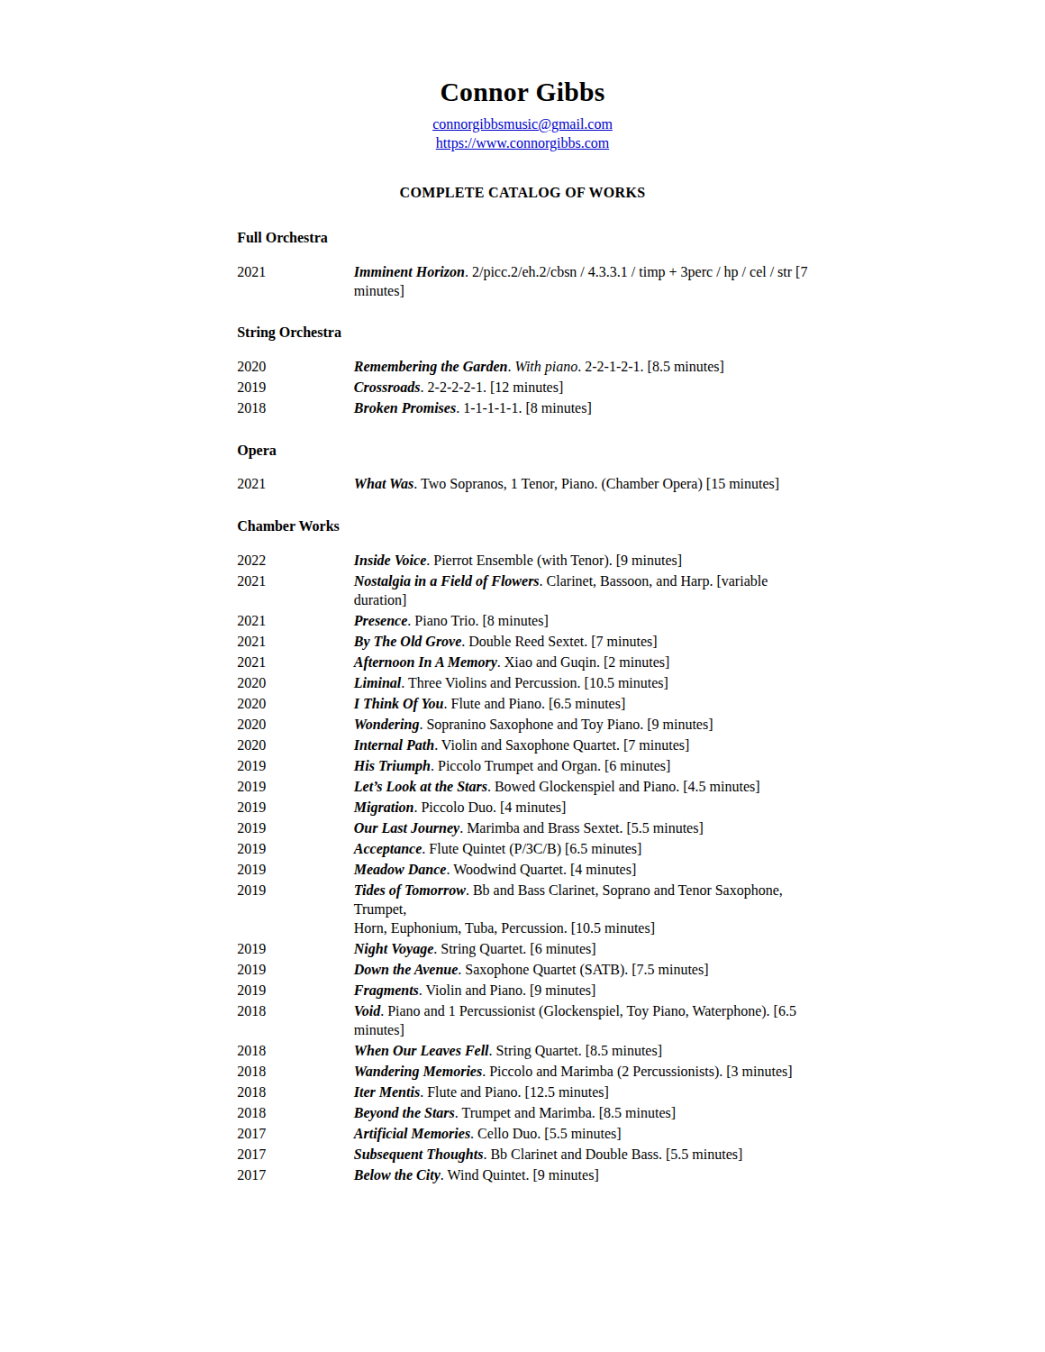Connor Gibbs
connorgibbsmusic@gmail.com
https://www.connorgibbs.com
COMPLETE CATALOG OF WORKS
Full Orchestra
| 2021 | Imminent Horizon . 2/picc.2/eh.2/cbsn / 4.3.3.1 / timp + 3perc / hp / cel / str [7 minutes] |
String Orchestra
| 2020 | Remembering the Garden . With piano . 2-2-1-2-1. [8.5 minutes] |
| 2019 | Crossroads . 2-2-2-2-1. [12 minutes] |
| 2018 | Broken Promises . 1-1-1-1-1. [8 minutes] |
Opera
| 2021 | What Was . Two Sopranos, 1 Tenor, Piano. (Chamber Opera) [15 minutes] |
Chamber Works
| 2022 | Inside Voice . Pierrot Ensemble (with Tenor). [9 minutes] |
| 2021 | Nostalgia in a Field of Flowers . Clarinet, Bassoon, and Harp. [variable duration] |
| 2021 | Presence . Piano Trio. [8 minutes] |
| 2021 | By The Old Grove . Double Reed Sextet. [7 minutes] |
| 2021 | Afternoon In A Memory . Xiao and Guqin. [2 minutes] |
| 2020 | Liminal . Three Violins and Percussion. [10.5 minutes] |
| 2020 | I Think Of You . Flute and Piano. [6.5 minutes] |
| 2020 | Wondering . Sopranino Saxophone and Toy Piano. [9 minutes] |
| 2020 | Internal Path . Violin and Saxophone Quartet. [7 minutes] |
| 2019 | His Triumph . Piccolo Trumpet and Organ. [6 minutes] |
| 2019 | Let’s Look at the Stars . Bowed Glockenspiel and Piano. [4.5 minutes] |
| 2019 | Migration . Piccolo Duo. [4 minutes] |
| 2019 | Our Last Journey . Marimba and Brass Sextet. [5.5 minutes] |
| 2019 | Acceptance . Flute Quintet (P/3C/B) [6.5 minutes] |
| 2019 | Meadow Dance . Woodwind Quartet. [4 minutes] |
| 2019 | Tides of Tomorrow . Bb and Bass Clarinet, Soprano and Tenor Saxophone, Trumpet, Horn, Euphonium, Tuba, Percussion. [10.5 minutes] |
| 2019 | Night Voyage . String Quartet. [6 minutes] |
| 2019 | Down the Avenue . Saxophone Quartet (SATB). [7.5 minutes] |
| 2019 | Fragments . Violin and Piano. [9 minutes] |
| 2018 | Void . Piano and 1 Percussionist (Glockenspiel, Toy Piano, Waterphone). [6.5 minutes] |
| 2018 | When Our Leaves Fell . String Quartet. [8.5 minutes] |
| 2018 | Wandering Memories . Piccolo and Marimba (2 Percussionists). [3 minutes] |
| 2018 | Iter Mentis . Flute and Piano. [12.5 minutes] |
| 2018 | Beyond the Stars . Trumpet and Marimba. [8.5 minutes] |
| 2017 | Artificial Memories . Cello Duo. [5.5 minutes] |
| 2017 | Subsequent Thoughts . Bb Clarinet and Double Bass. [5.5 minutes] |
| 2017 | Below the City . Wind Quintet. [9 minutes] |